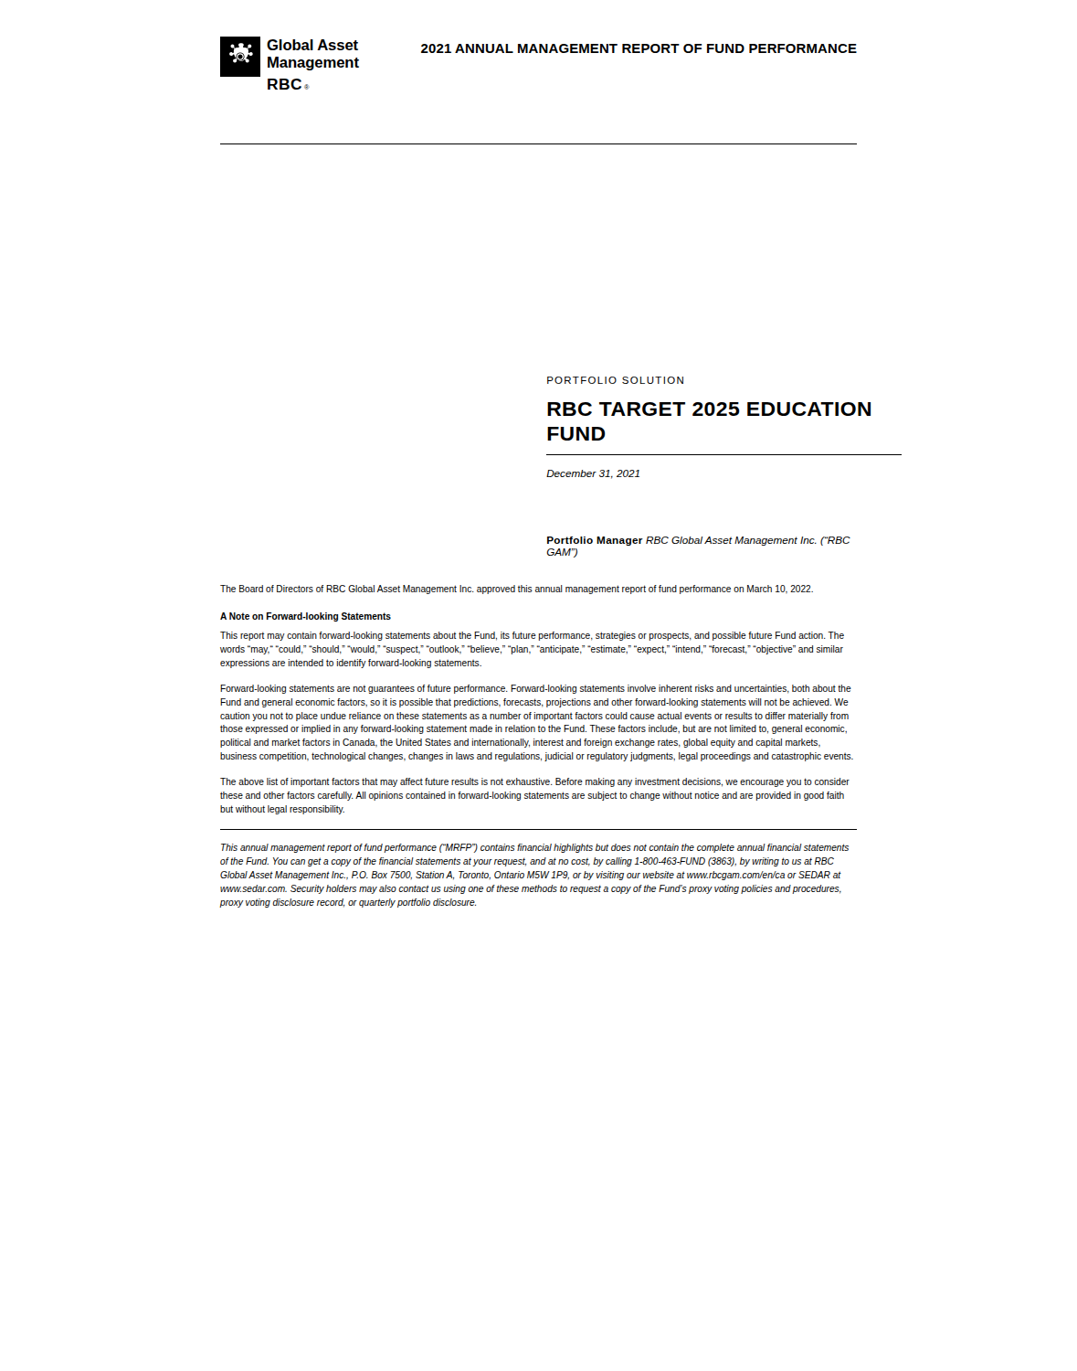Global Asset Management
RBC®
2021 ANNUAL MANAGEMENT REPORT OF FUND PERFORMANCE
PORTFOLIO SOLUTION
RBC TARGET 2025 EDUCATION FUND
December 31, 2021
Portfolio Manager RBC Global Asset Management Inc. (“RBC GAM”)
The Board of Directors of RBC Global Asset Management Inc. approved this annual management report of fund performance on March 10, 2022.
A Note on Forward-looking Statements
This report may contain forward-looking statements about the Fund, its future performance, strategies or prospects, and possible future Fund action. The words “may,“ “could,” “should,” “would,” “suspect,” “outlook,” “believe,” “plan,” “anticipate,” “estimate,” “expect,” “intend,” “forecast,” “objective” and similar expressions are intended to identify forward-looking statements.
Forward-looking statements are not guarantees of future performance. Forward-looking statements involve inherent risks and uncertainties, both about the Fund and general economic factors, so it is possible that predictions, forecasts, projections and other forward-looking statements will not be achieved. We caution you not to place undue reliance on these statements as a number of important factors could cause actual events or results to differ materially from those expressed or implied in any forward-looking statement made in relation to the Fund. These factors include, but are not limited to, general economic, political and market factors in Canada, the United States and internationally, interest and foreign exchange rates, global equity and capital markets, business competition, technological changes, changes in laws and regulations, judicial or regulatory judgments, legal proceedings and catastrophic events.
The above list of important factors that may affect future results is not exhaustive. Before making any investment decisions, we encourage you to consider these and other factors carefully. All opinions contained in forward-looking statements are subject to change without notice and are provided in good faith but without legal responsibility.
This annual management report of fund performance (“MRFP”) contains financial highlights but does not contain the complete annual financial statements of the Fund. You can get a copy of the financial statements at your request, and at no cost, by calling 1-800-463-FUND (3863), by writing to us at RBC Global Asset Management Inc., P.O. Box 7500, Station A, Toronto, Ontario M5W 1P9, or by visiting our website at www.rbcgam.com/en/ca or SEDAR at www.sedar.com. Security holders may also contact us using one of these methods to request a copy of the Fund’s proxy voting policies and procedures, proxy voting disclosure record, or quarterly portfolio disclosure.